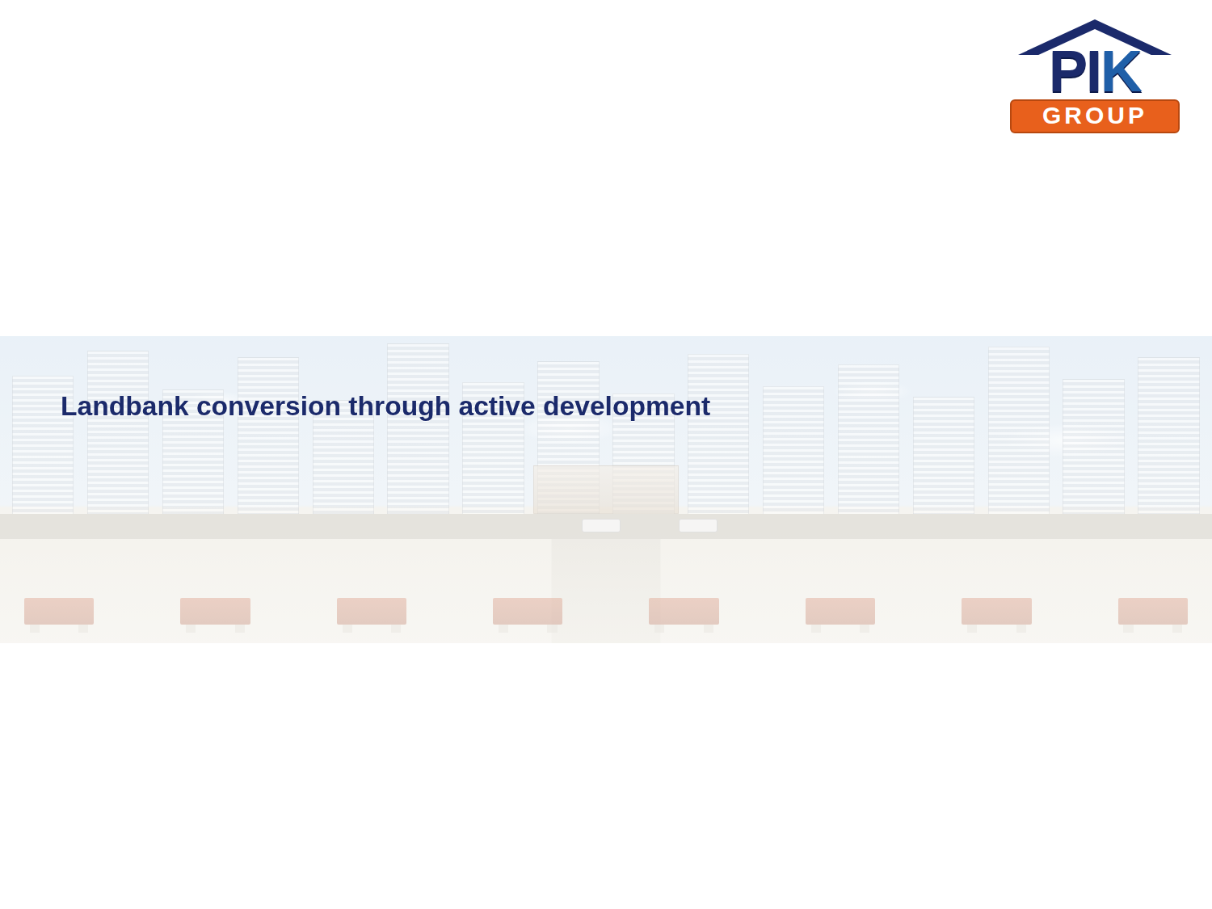PIK
GROUP
Landbank conversion through active development